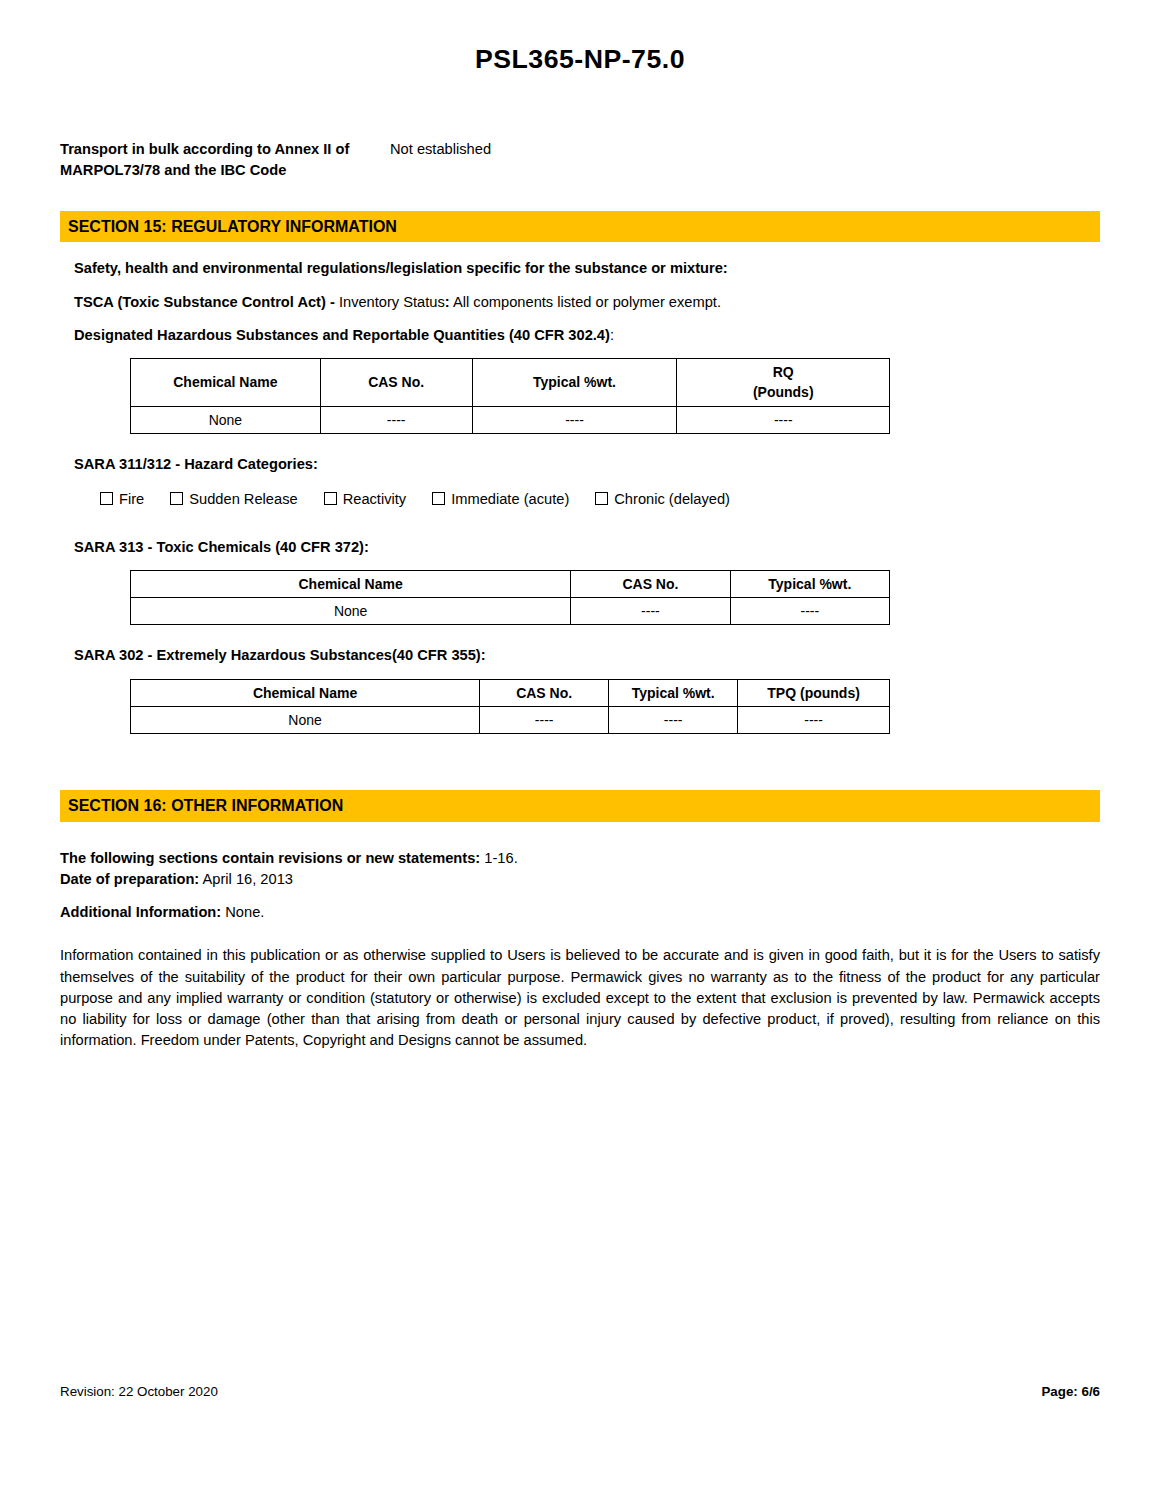PSL365-NP-75.0
Transport in bulk according to Annex II of MARPOL73/78 and the IBC Code
Not established
SECTION 15: REGULATORY INFORMATION
Safety, health and environmental regulations/legislation specific for the substance or mixture:
TSCA (Toxic Substance Control Act) - Inventory Status: All components listed or polymer exempt.
Designated Hazardous Substances and Reportable Quantities (40 CFR 302.4):
| Chemical Name | CAS No. | Typical %wt. | RQ (Pounds) |
| --- | --- | --- | --- |
| None | ---- | ---- | ---- |
SARA 311/312 - Hazard Categories:
Fire Sudden Release Reactivity Immediate (acute) Chronic (delayed)
SARA 313 - Toxic Chemicals (40 CFR 372):
| Chemical Name | CAS No. | Typical %wt. |
| --- | --- | --- |
| None | ---- | ---- |
SARA 302 - Extremely Hazardous Substances(40 CFR 355):
| Chemical Name | CAS No. | Typical %wt. | TPQ (pounds) |
| --- | --- | --- | --- |
| None | ---- | ---- | ---- |
SECTION 16: OTHER INFORMATION
The following sections contain revisions or new statements: 1-16.
Date of preparation: April 16, 2013
Additional Information: None.
Information contained in this publication or as otherwise supplied to Users is believed to be accurate and is given in good faith, but it is for the Users to satisfy themselves of the suitability of the product for their own particular purpose. Permawick gives no warranty as to the fitness of the product for any particular purpose and any implied warranty or condition (statutory or otherwise) is excluded except to the extent that exclusion is prevented by law. Permawick accepts no liability for loss or damage (other than that arising from death or personal injury caused by defective product, if proved), resulting from reliance on this information. Freedom under Patents, Copyright and Designs cannot be assumed.
Revision: 22 October 2020
Page: 6/6